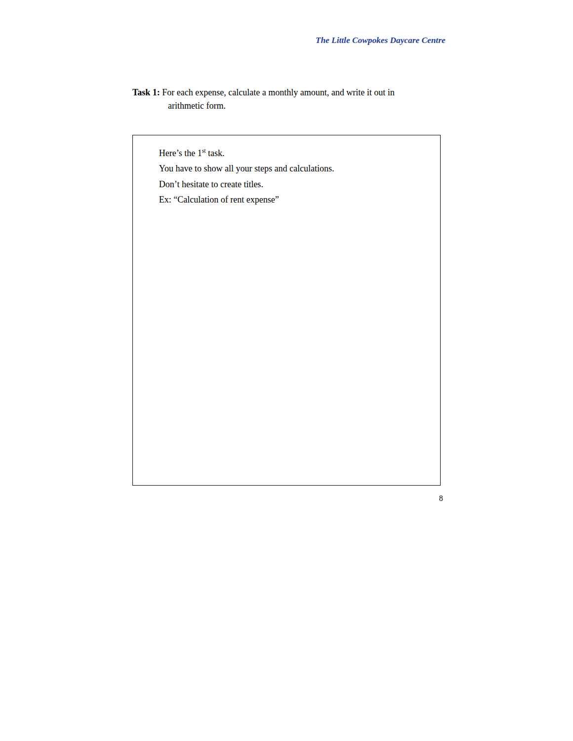The Little Cowpokes Daycare Centre
Task 1: For each expense, calculate a monthly amount, and write it out in arithmetic form.
Here’s the 1st task.
You have to show all your steps and calculations.
Don’t hesitate to create titles.
Ex: “Calculation of rent expense”
8